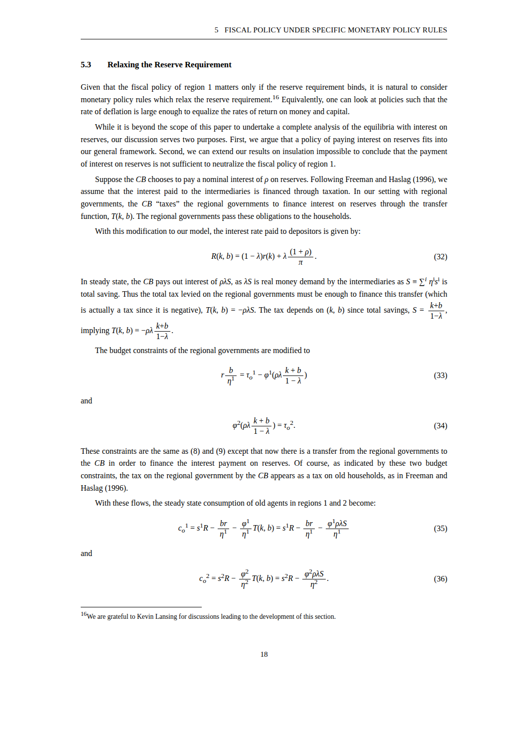5 FISCAL POLICY UNDER SPECIFIC MONETARY POLICY RULES
5.3 Relaxing the Reserve Requirement
Given that the fiscal policy of region 1 matters only if the reserve requirement binds, it is natural to consider monetary policy rules which relax the reserve requirement.16 Equivalently, one can look at policies such that the rate of deflation is large enough to equalize the rates of return on money and capital.
While it is beyond the scope of this paper to undertake a complete analysis of the equilibria with interest on reserves, our discussion serves two purposes. First, we argue that a policy of paying interest on reserves fits into our general framework. Second, we can extend our results on insulation impossible to conclude that the payment of interest on reserves is not sufficient to neutralize the fiscal policy of region 1.
Suppose the CB chooses to pay a nominal interest of ρ on reserves. Following Freeman and Haslag (1996), we assume that the interest paid to the intermediaries is financed through taxation. In our setting with regional governments, the CB “taxes” the regional governments to finance interest on reserves through the transfer function, T(k, b). The regional governments pass these obligations to the households.
With this modification to our model, the interest rate paid to depositors is given by:
R(k, b) = (1 − λ)r(k) + λ(1 + ρ) π.
(32)
In steady state, the CB pays out interest of ρλS, as λS is real money demand by the intermediaries as S ≡ ∑i ηisi is total saving. Thus the total tax levied on the regional governments must be enough to finance this transfer (which is actually a tax since it is negative), T(k, b) = −ρλS. The tax depends on (k, b) since total savings, S = k+b 1−λ, implying T(k, b) = −ρλ k+b 1−λ.
The budget constraints of the regional governments are modified to
rbη1 = τo1 − φ1(ρλ k + b 1 − λ)
(33)
and
φ2(ρλ k + b 1 − λ) = τo2.
(34)
These constraints are the same as (8) and (9) except that now there is a transfer from the regional governments to the CB in order to finance the interest payment on reserves. Of course, as indicated by these two budget constraints, the tax on the regional government by the CB appears as a tax on old households, as in Freeman and Haslag (1996).
With these flows, the steady state consumption of old agents in regions 1 and 2 become:
co1 = s1R − br η1 − φ1 η1 T(k, b) = s1R − br η1 − φ1ρλS η1
(35)
and
co2 = s2R − φ2 η2 T(k, b) = s2R − φ2ρλS η2.
(36)
16We are grateful to Kevin Lansing for discussions leading to the development of this section.
18